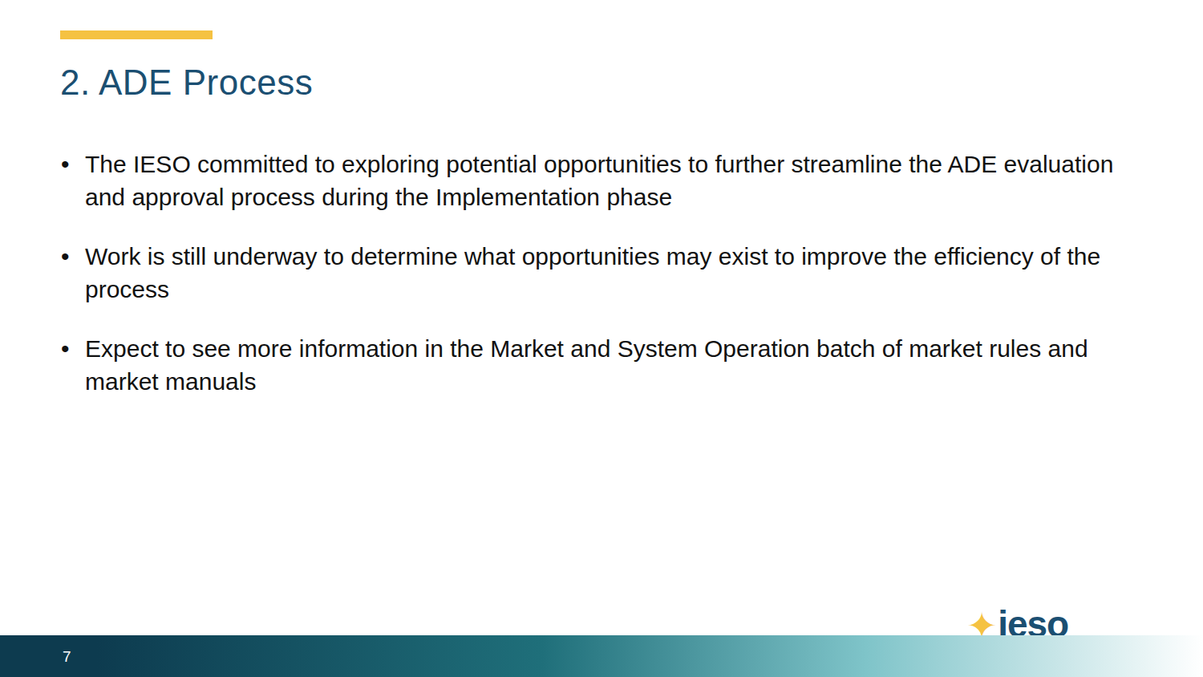2. ADE Process
The IESO committed to exploring potential opportunities to further streamline the ADE evaluation and approval process during the Implementation phase
Work is still underway to determine what opportunities may exist to improve the efficiency of the process
Expect to see more information in the Market and System Operation batch of market rules and market manuals
✦ieso Connecting Today. Powering Tomorrow.
7